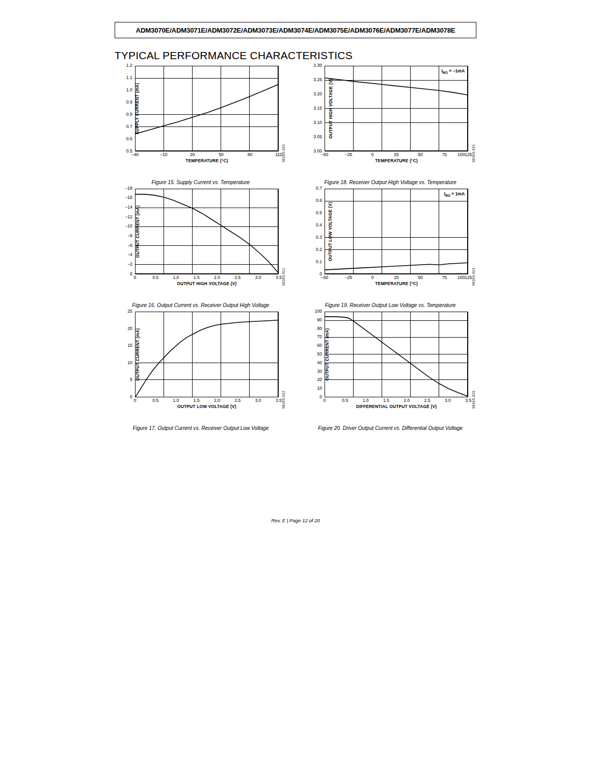ADM3070E/ADM3071E/ADM3072E/ADM3073E/ADM3074E/ADM3075E/ADM3076E/ADM3077E/ADM3078E
TYPICAL PERFORMANCE CHARACTERISTICS
SUPPLY CURRENT (mA)
1.2 1.1 1.0 0.9 0.8 0.7 0.6 0.5
−40 −10 20 50 80 110
TEMPERATURE (°C)
06285-020
Figure 15. Supply Current vs. Temperature
OUTPUT HIGH VOLTAGE (V)
3.30 3.25 3.20 3.15 3.10 3.05 3.00
IRO = −1mA
−50 −25 0 25 50 75 100 125
TEMPERATURE (°C)
06285-023
Figure 18. Receiver Output High Voltage vs. Temperature
OUTPUT CURRENT (mA)
−18 −16 −14 −12 −10 −8 −6 −4 −2 0
0 0.5 1.0 1.5 2.0 2.5 3.0 3.5
OUTPUT HIGH VOLTAGE (V)
06285-021
Figure 16. Output Current vs. Receiver Output High Voltage
OUTPUT LOW VOLTAGE (V)
0.7 0.6 0.5 0.4 0.3 0.2 0.1 0
IRO = 1mA
−50 −25 0 25 50 75 100 125
TEMPERATURE (°C)
06285-024
Figure 19. Receiver Output Low Voltage vs. Temperature
OUTPUT CURRENT (mA)
25 20 15 10 5 0
0 0.5 1.0 1.5 2.0 2.5 3.0 3.5
OUTPUT LOW VOLTAGE (V)
06285-022
Figure 17. Output Current vs. Receiver Output Low Voltage
OUTPUT CURRENT (mA)
100 90 80 70 60 50 40 30 20 10 0
0 0.5 1.0 1.5 2.0 2.5 3.0 3.5
DIFFERENTIAL OUTPUT VOLTAGE (V)
06285-025
Figure 20. Driver Output Current vs. Differential Output Voltage
Rev. E | Page 12 of 20